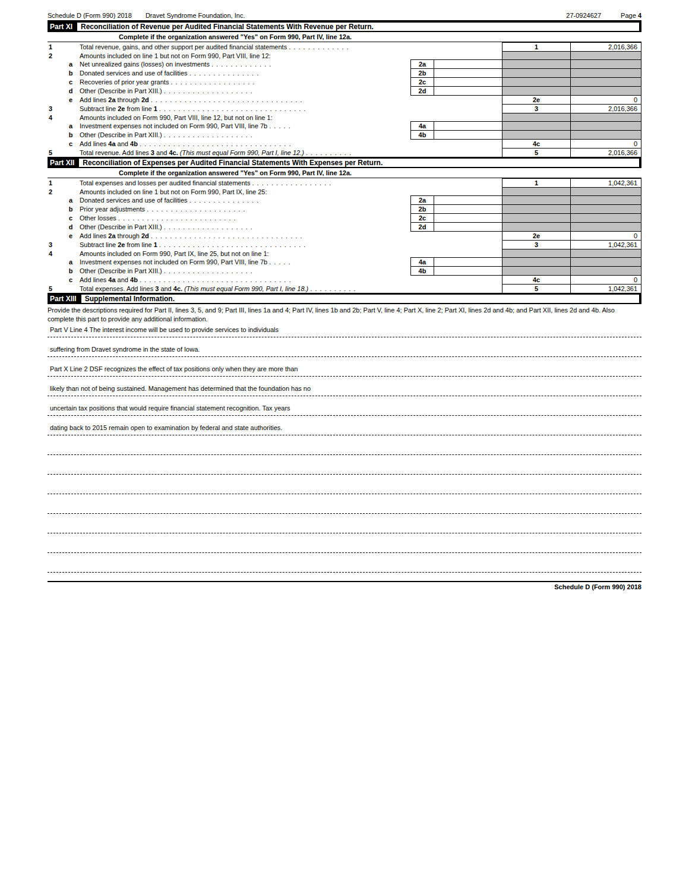Schedule D (Form 990) 2018 Dravet Syndrome Foundation, Inc.
27-0924627 Page 4
Part XI Reconciliation of Revenue per Audited Financial Statements With Revenue per Return.
Complete if the organization answered "Yes" on Form 990, Part IV, line 12a.
| 1 | | Total revenue, gains, and other support per audited financial statements . . . . . . . . . . . . . | | | 1 | 2,016,366 |
| 2 | | Amounts included on line 1 but not on Form 990, Part VIII, line 12: | | | | |
| | a | Net unrealized gains (losses) on investments . . . . . . . . . . . . . | 2a | | | |
| | b | Donated services and use of facilities . . . . . . . . . . . . . . . | 2b | | | |
| | c | Recoveries of prior year grants . . . . . . . . . . . . . . . . . . | 2c | | | |
| | d | Other (Describe in Part XIII.) . . . . . . . . . . . . . . . . . . . | 2d | | | |
| | e | Add lines 2a through 2d . . . . . . . . . . . . . . . . . . . . . . . . . . . . . . . . | | | 2e | 0 |
| 3 | | Subtract line 2e from line 1 . . . . . . . . . . . . . . . . . . . . . . . . . . . . . . . | | | 3 | 2,016,366 |
| 4 | | Amounts included on Form 990, Part VIII, line 12, but not on line 1: | | | | |
| | a | Investment expenses not included on Form 990, Part VIII, line 7b . . . . . | 4a | | | |
| | b | Other (Describe in Part XIII.) . . . . . . . . . . . . . . . . . . . | 4b | | | |
| | c | Add lines 4a and 4b . . . . . . . . . . . . . . . . . . . . . . . . . . . . . . . . | | | 4c | 0 |
| 5 | | Total revenue. Add lines 3 and 4c. (This must equal Form 990, Part I, line 12.) . . . . . . . . . . | | | 5 | 2,016,366 |
Part XII Reconciliation of Expenses per Audited Financial Statements With Expenses per Return.
Complete if the organization answered "Yes" on Form 990, Part IV, line 12a.
| 1 | | Total expenses and losses per audited financial statements . . . . . . . . . . . . . . . . . | | | 1 | 1,042,361 |
| 2 | | Amounts included on line 1 but not on Form 990, Part IX, line 25: | | | | |
| | a | Donated services and use of facilities . . . . . . . . . . . . . . . | 2a | | | |
| | b | Prior year adjustments . . . . . . . . . . . . . . . . . . . . . | 2b | | | |
| | c | Other losses . . . . . . . . . . . . . . . . . . . . . . . . . | 2c | | | |
| | d | Other (Describe in Part XIII.) . . . . . . . . . . . . . . . . . . . | 2d | | | |
| | e | Add lines 2a through 2d . . . . . . . . . . . . . . . . . . . . . . . . . . . . . . . . | | | 2e | 0 |
| 3 | | Subtract line 2e from line 1 . . . . . . . . . . . . . . . . . . . . . . . . . . . . . . . | | | 3 | 1,042,361 |
| 4 | | Amounts included on Form 990, Part IX, line 25, but not on line 1: | | | | |
| | a | Investment expenses not included on Form 990, Part VIII, line 7b . . . . . | 4a | | | |
| | b | Other (Describe in Part XIII.) . . . . . . . . . . . . . . . . . . . | 4b | | | |
| | c | Add lines 4a and 4b . . . . . . . . . . . . . . . . . . . . . . . . . . . . . . . . | | | 4c | 0 |
| 5 | | Total expenses. Add lines 3 and 4c. (This must equal Form 990, Part I, line 18.) . . . . . . . . . . | | | 5 | 1,042,361 |
Part XIII Supplemental Information.
Provide the descriptions required for Part II, lines 3, 5, and 9; Part III, lines 1a and 4; Part IV, lines 1b and 2b; Part V, line 4; Part X, line 2; Part XI, lines 2d and 4b; and Part XII, lines 2d and 4b. Also complete this part to provide any additional information.
Part V Line 4 The interest income will be used to provide services to individuals
suffering from Dravet syndrome in the state of Iowa.
Part X Line 2 DSF recognizes the effect of tax positions only when they are more than
likely than not of being sustained. Management has determined that the foundation has no
uncertain tax positions that would require financial statement recognition. Tax years
dating back to 2015 remain open to examination by federal and state authorities.
Schedule D (Form 990) 2018